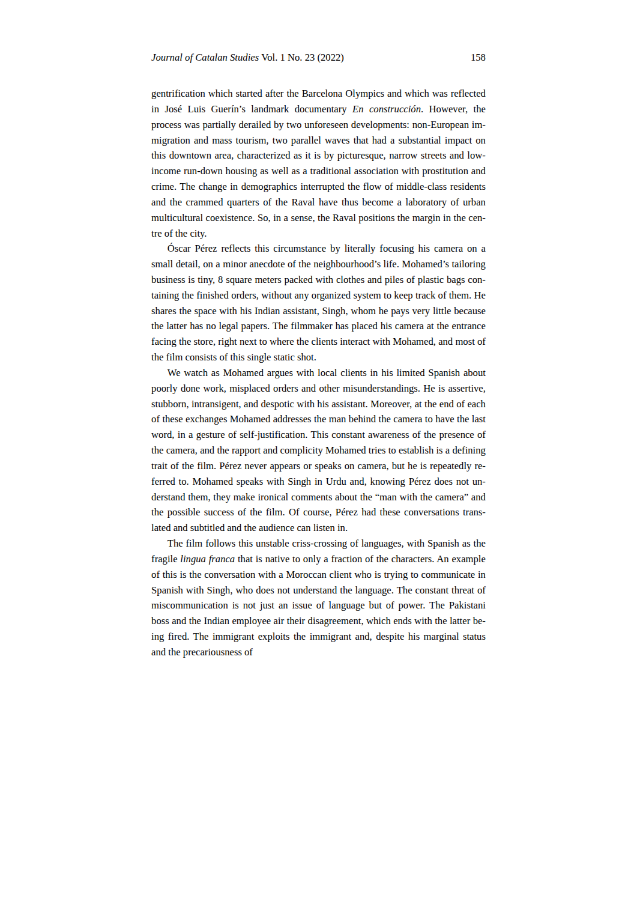Journal of Catalan Studies Vol. 1 No. 23 (2022) 158
gentrification which started after the Barcelona Olympics and which was reflected in José Luis Guerín’s landmark documentary En construcción. However, the process was partially derailed by two unforeseen developments: non-European immigration and mass tourism, two parallel waves that had a substantial impact on this downtown area, characterized as it is by picturesque, narrow streets and low-income run-down housing as well as a traditional association with prostitution and crime. The change in demographics interrupted the flow of middle-class residents and the crammed quarters of the Raval have thus become a laboratory of urban multicultural coexistence. So, in a sense, the Raval positions the margin in the centre of the city.
Óscar Pérez reflects this circumstance by literally focusing his camera on a small detail, on a minor anecdote of the neighbourhood’s life. Mohamed’s tailoring business is tiny, 8 square meters packed with clothes and piles of plastic bags containing the finished orders, without any organized system to keep track of them. He shares the space with his Indian assistant, Singh, whom he pays very little because the latter has no legal papers. The filmmaker has placed his camera at the entrance facing the store, right next to where the clients interact with Mohamed, and most of the film consists of this single static shot.
We watch as Mohamed argues with local clients in his limited Spanish about poorly done work, misplaced orders and other misunderstandings. He is assertive, stubborn, intransigent, and despotic with his assistant. Moreover, at the end of each of these exchanges Mohamed addresses the man behind the camera to have the last word, in a gesture of self-justification. This constant awareness of the presence of the camera, and the rapport and complicity Mohamed tries to establish is a defining trait of the film. Pérez never appears or speaks on camera, but he is repeatedly referred to. Mohamed speaks with Singh in Urdu and, knowing Pérez does not understand them, they make ironical comments about the “man with the camera” and the possible success of the film. Of course, Pérez had these conversations translated and subtitled and the audience can listen in.
The film follows this unstable criss-crossing of languages, with Spanish as the fragile lingua franca that is native to only a fraction of the characters. An example of this is the conversation with a Moroccan client who is trying to communicate in Spanish with Singh, who does not understand the language. The constant threat of miscommunication is not just an issue of language but of power. The Pakistani boss and the Indian employee air their disagreement, which ends with the latter being fired. The immigrant exploits the immigrant and, despite his marginal status and the precariousness of